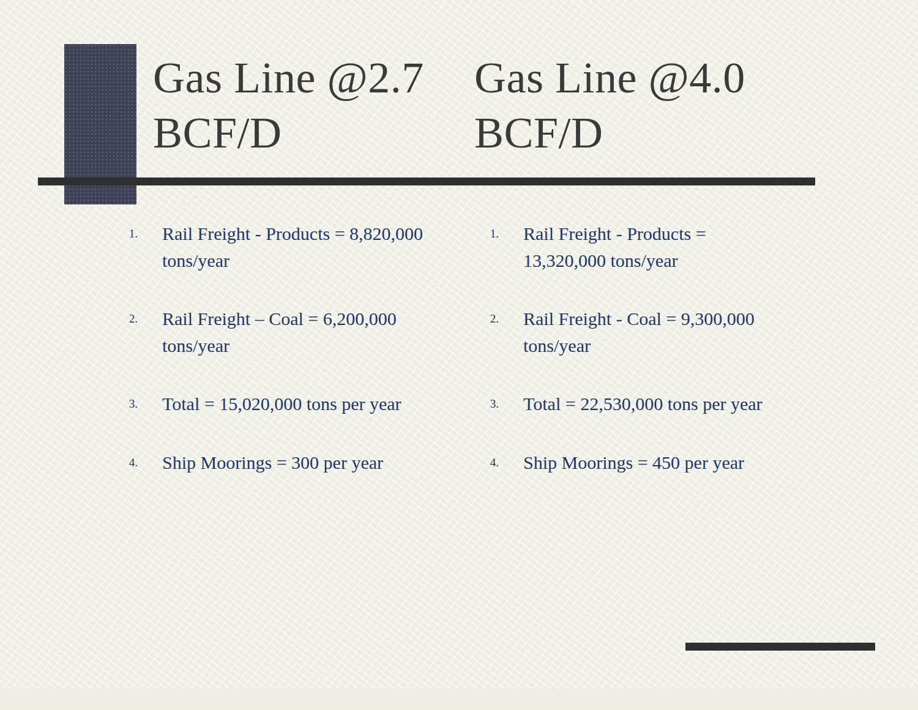Gas Line @2.7 BCF/D
Gas Line @4.0 BCF/D
1. Rail Freight - Products = 8,820,000 tons/year
2. Rail Freight – Coal = 6,200,000 tons/year
3. Total = 15,020,000 tons per year
4. Ship Moorings = 300 per year
1. Rail Freight - Products = 13,320,000 tons/year
2. Rail Freight - Coal = 9,300,000 tons/year
3. Total = 22,530,000 tons per year
4. Ship Moorings = 450 per year